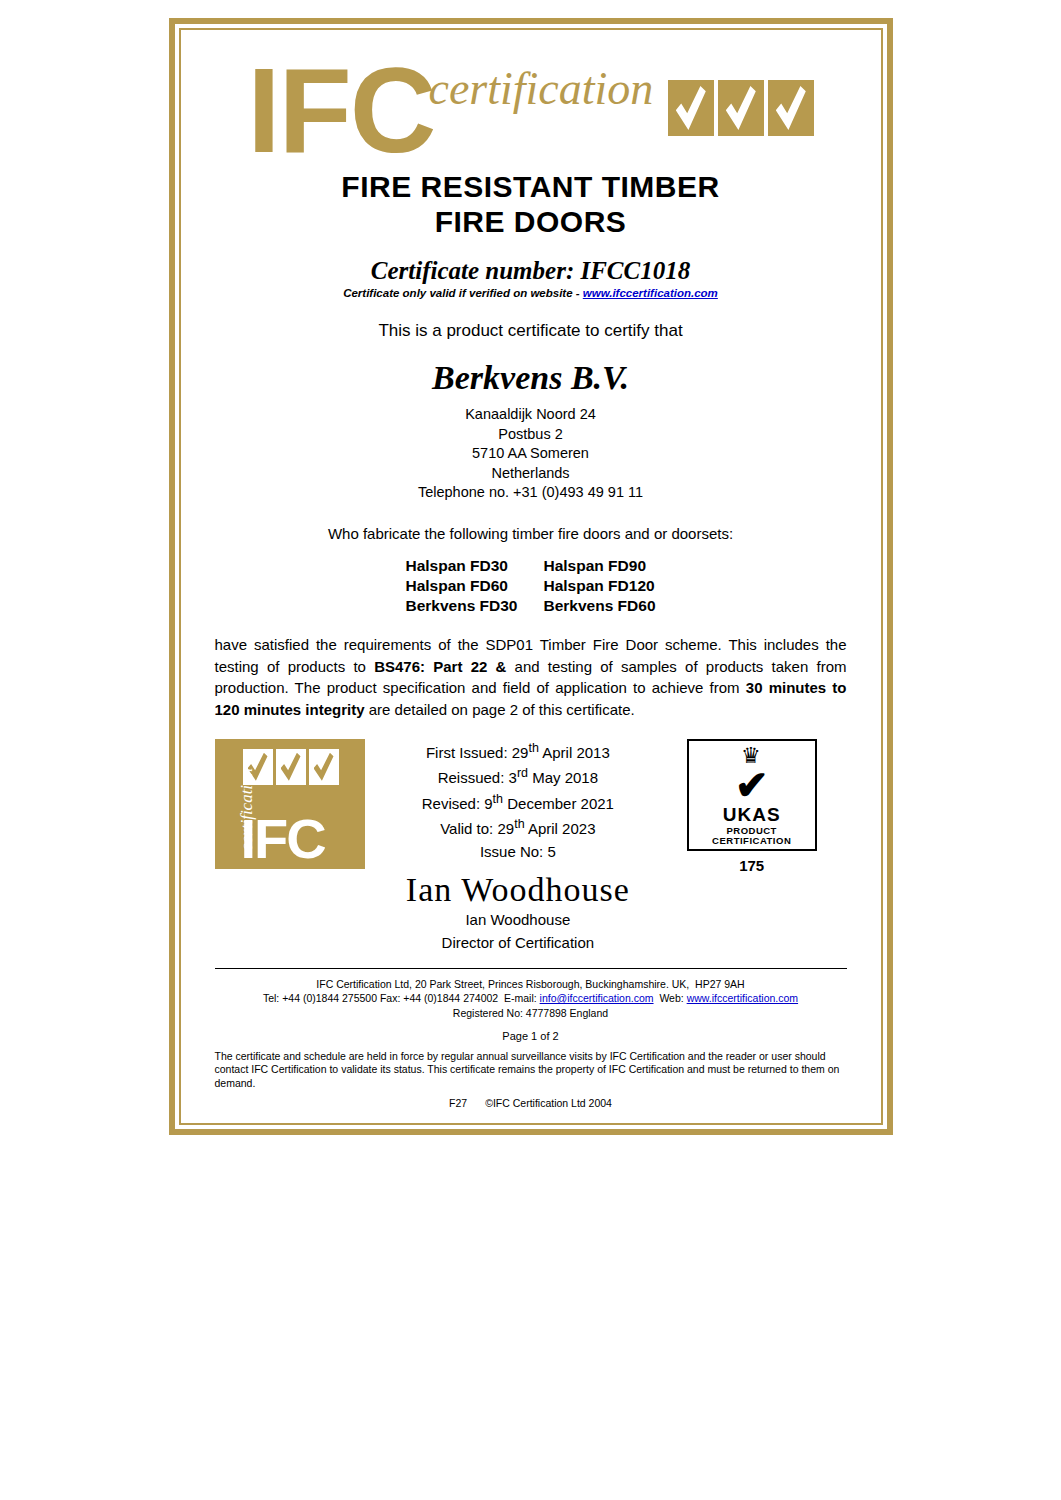IFC certification
FIRE RESISTANT TIMBER
FIRE DOORS
Certificate number: IFCC1018
Certificate only valid if verified on website - www.ifccertification.com
This is a product certificate to certify that
Berkvens B.V.
Kanaaldijk Noord 24
Postbus 2
5710 AA Someren
Netherlands
Telephone no. +31 (0)493 49 91 11
Who fabricate the following timber fire doors and or doorsets:
| Halspan FD30 | Halspan FD90 |
| Halspan FD60 | Halspan FD120 |
| Berkvens FD30 | Berkvens FD60 |
have satisfied the requirements of the SDP01 Timber Fire Door scheme. This includes the testing of products to BS476: Part 22 & and testing of samples of products taken from production. The product specification and field of application to achieve from 30 minutes to 120 minutes integrity are detailed on page 2 of this certificate.
certification IFC
First Issued: 29th April 2013
Reissued: 3rd May 2018
Revised: 9th December 2021
Valid to: 29th April 2023
Issue No: 5
Ian Woodhouse
Ian Woodhouse
Director of Certification
♛
✔
UKAS
PRODUCT
CERTIFICATION
175
IFC Certification Ltd, 20 Park Street, Princes Risborough, Buckinghamshire. UK, HP27 9AH
Tel: +44 (0)1844 275500 Fax: +44 (0)1844 274002 E-mail: info@ifccertification.com Web: www.ifccertification.com
Registered No: 4777898 England
Page 1 of 2
The certificate and schedule are held in force by regular annual surveillance visits by IFC Certification and the reader or user should contact IFC Certification to validate its status. This certificate remains the property of IFC Certification and must be returned to them on demand.
F27©IFC Certification Ltd 2004